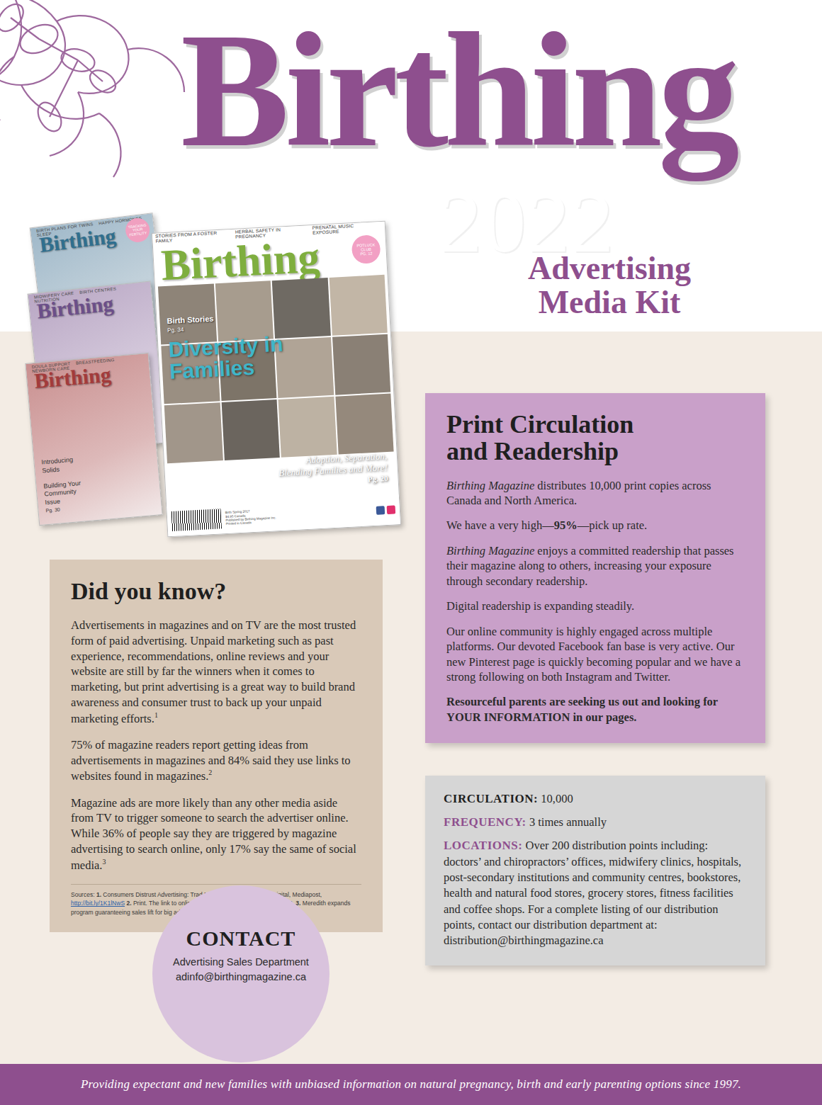Birthing
2022
Advertising
Media Kit
BIRTH PLANS FOR TWINS HAPPY HORMONES SLEEP
TRACKING
YOUR
FERTILITY
Birthing
Tracking
Your
Fertility
Pg. 14
MIDWIFERY CARE BIRTH CENTRES NUTRITION
Birthing
Conquering
Morning
Sickness
Pg. 22
DOULA SUPPORT BREASTFEEDING NEWBORN CARE
Birthing
Introducing
Solids
Building Your
Community
Issue
Pg. 30
STORIES FROM A FOSTER FAMILY HERBAL SAFETY IN PREGNANCY PRENATAL MUSIC EXPOSURE
Birthing
POTLUCK
CLUB
PG. 12
Birth Stories
Pg. 34
Diversity in
Families
Adoption, Separation,
Blending Families and More!
Pg. 20
Birth Spring 2017
$4.95 Canada
Published by Birthing Magazine Inc.
Printed in Canada
Print Circulation
and Readership
Birthing Magazine distributes 10,000 print copies across Canada and North America.
We have a very high—95%—pick up rate.
Birthing Magazine enjoys a committed readership that passes their magazine along to others, increasing your exposure through secondary readership.
Digital readership is expanding steadily.
Our online community is highly engaged across multiple platforms. Our devoted Facebook fan base is very active. Our new Pinterest page is quickly becoming popular and we have a strong following on both Instagram and Twitter.
Resourceful parents are seeking us out and looking for YOUR INFORMATION in our pages.
Did you know?
Advertisements in magazines and on TV are the most trusted form of paid advertising. Unpaid marketing such as past experience, recommendations, online reviews and your website are still by far the winners when it comes to marketing, but print advertising is a great way to build brand awareness and consumer trust to back up your unpaid marketing efforts.1
75% of magazine readers report getting ideas from advertisements in magazines and 84% said they use links to websites found in magazines.2
Magazine ads are more likely than any other media aside from TV to trigger someone to search the advertiser online. While 36% of people say they are triggered by magazine advertising to search online, only 17% say the same of social media.3
Sources: 1. Consumers Distrust Advertising: Trad Media Fares Better Than Digital, Mediapost, http://bit.ly/1K1lNwS 2. Print. The link to online, Sanoma Uitgevers, March 19, 2010. 3. Meredith expands program guaranteeing sales lift for big advertisers, Advertising Age, April 29, 2013
CIRCULATION: 10,000
FREQUENCY: 3 times annually
LOCATIONS: Over 200 distribution points including: doctors’ and chiropractors’ offices, midwifery clinics, hospitals, post-secondary institutions and community centres, bookstores, health and natural food stores, grocery stores, fitness facilities and coffee shops. For a complete listing of our distribution points, contact our distribution department at: distribution@birthingmagazine.ca
CONTACT
Advertising Sales Department
adinfo@birthingmagazine.ca
Providing expectant and new families with unbiased information on natural pregnancy, birth and early parenting options since 1997.